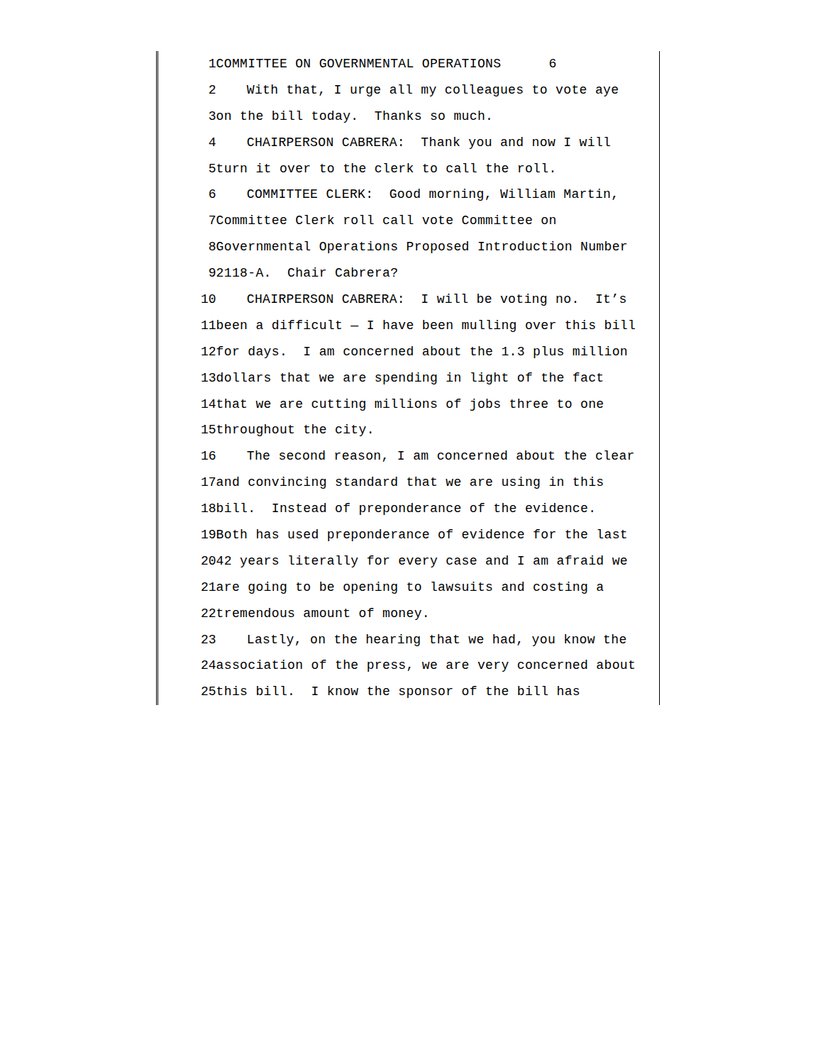| 1 | COMMITTEE ON GOVERNMENTAL OPERATIONS 6 |
| 2 | With that, I urge all my colleagues to vote aye |
| 3 | on the bill today. Thanks so much. |
| 4 | CHAIRPERSON CABRERA: Thank you and now I will |
| 5 | turn it over to the clerk to call the roll. |
| 6 | COMMITTEE CLERK: Good morning, William Martin, |
| 7 | Committee Clerk roll call vote Committee on |
| 8 | Governmental Operations Proposed Introduction Number |
| 9 | 2118-A. Chair Cabrera? |
| 10 | CHAIRPERSON CABRERA: I will be voting no. It’s |
| 11 | been a difficult — I have been mulling over this bill |
| 12 | for days. I am concerned about the 1.3 plus million |
| 13 | dollars that we are spending in light of the fact |
| 14 | that we are cutting millions of jobs three to one |
| 15 | throughout the city. |
| 16 | The second reason, I am concerned about the clear |
| 17 | and convincing standard that we are using in this |
| 18 | bill. Instead of preponderance of the evidence. |
| 19 | Both has used preponderance of evidence for the last |
| 20 | 42 years literally for every case and I am afraid we |
| 21 | are going to be opening to lawsuits and costing a |
| 22 | tremendous amount of money. |
| 23 | Lastly, on the hearing that we had, you know the |
| 24 | association of the press, we are very concerned about |
| 25 | this bill. I know the sponsor of the bill has |